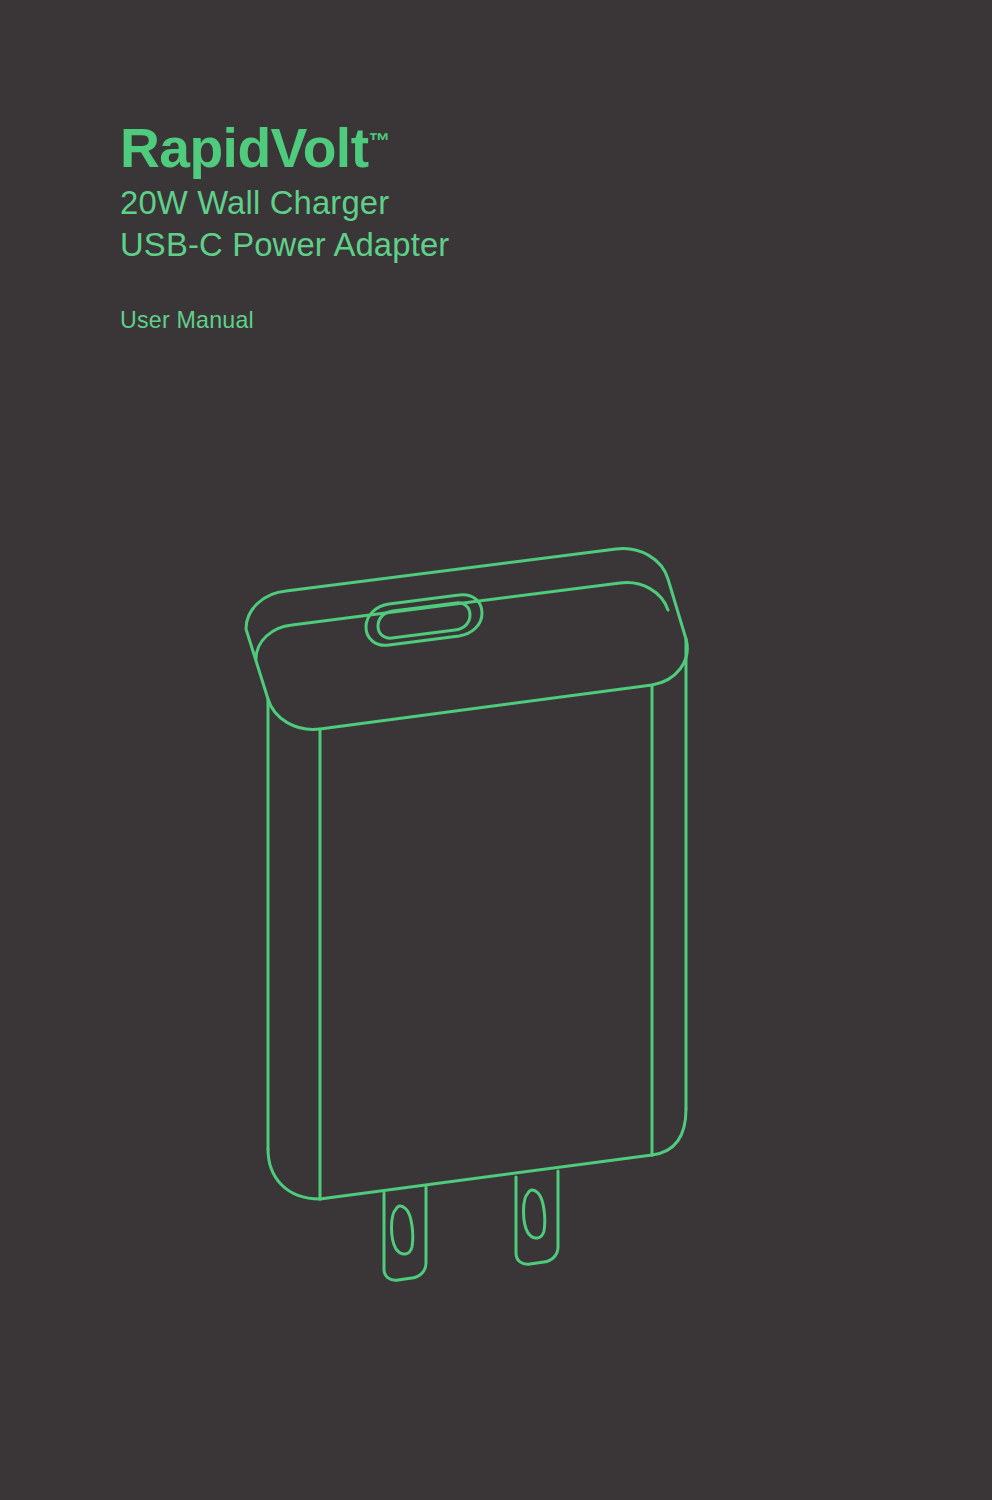RapidVolt™
20W Wall Charger
USB-C Power Adapter
User Manual
RapidVolt 20W USB-C wall charger